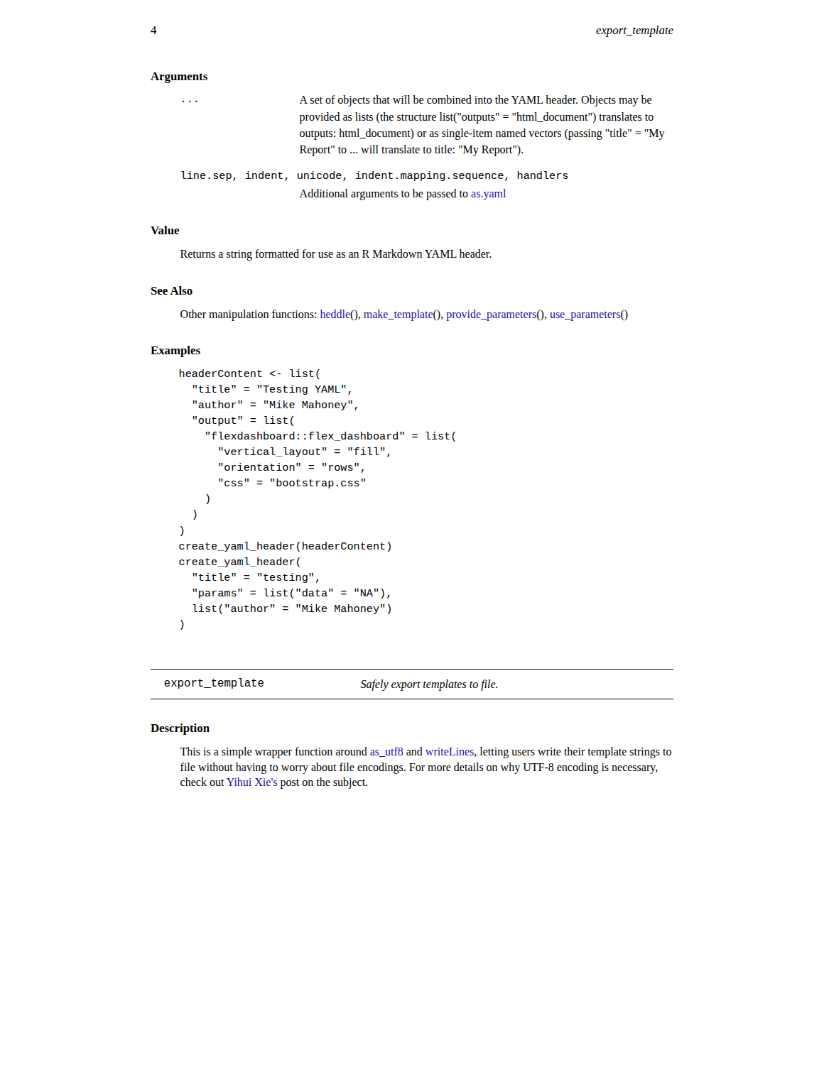4 export_template
Arguments
...
A set of objects that will be combined into the YAML header. Objects may be provided as lists (the structure list("outputs" = "html_document") translates to outputs: html_document) or as single-item named vectors (passing "title" = "My Report" to ... will translate to title: "My Report").
line.sep, indent, unicode, indent.mapping.sequence, handlers
Additional arguments to be passed to as.yaml
Value
Returns a string formatted for use as an R Markdown YAML header.
See Also
Other manipulation functions: heddle(), make_template(), provide_parameters(), use_parameters()
Examples
headerContent <- list(
  "title" = "Testing YAML",
  "author" = "Mike Mahoney",
  "output" = list(
    "flexdashboard::flex_dashboard" = list(
      "vertical_layout" = "fill",
      "orientation" = "rows",
      "css" = "bootstrap.css"
    )
  )
)
create_yaml_header(headerContent)
create_yaml_header(
  "title" = "testing",
  "params" = list("data" = "NA"),
  list("author" = "Mike Mahoney")
)
| export_template | Safely export templates to file. |
Description
This is a simple wrapper function around as_utf8 and writeLines, letting users write their template strings to file without having to worry about file encodings. For more details on why UTF-8 encoding is necessary, check out Yihui Xie's post on the subject.